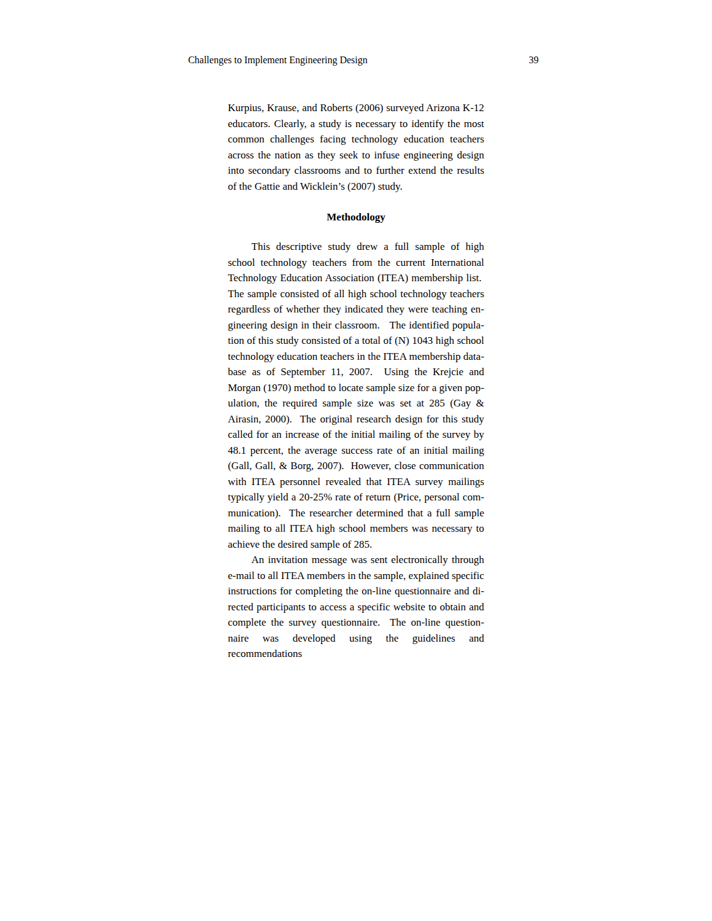Challenges to Implement Engineering Design 39
Kurpius, Krause, and Roberts (2006) surveyed Arizona K-12 educators. Clearly, a study is necessary to identify the most common challenges facing technology education teachers across the nation as they seek to infuse engineering design into secondary classrooms and to further extend the results of the Gattie and Wicklein’s (2007) study.
Methodology
This descriptive study drew a full sample of high school technology teachers from the current International Technology Education Association (ITEA) membership list. The sample consisted of all high school technology teachers regardless of whether they indicated they were teaching engineering design in their classroom. The identified population of this study consisted of a total of (N) 1043 high school technology education teachers in the ITEA membership database as of September 11, 2007. Using the Krejcie and Morgan (1970) method to locate sample size for a given population, the required sample size was set at 285 (Gay & Airasin, 2000). The original research design for this study called for an increase of the initial mailing of the survey by 48.1 percent, the average success rate of an initial mailing (Gall, Gall, & Borg, 2007). However, close communication with ITEA personnel revealed that ITEA survey mailings typically yield a 20-25% rate of return (Price, personal communication). The researcher determined that a full sample mailing to all ITEA high school members was necessary to achieve the desired sample of 285.
An invitation message was sent electronically through e-mail to all ITEA members in the sample, explained specific instructions for completing the on-line questionnaire and directed participants to access a specific website to obtain and complete the survey questionnaire. The on-line questionnaire was developed using the guidelines and recommendations